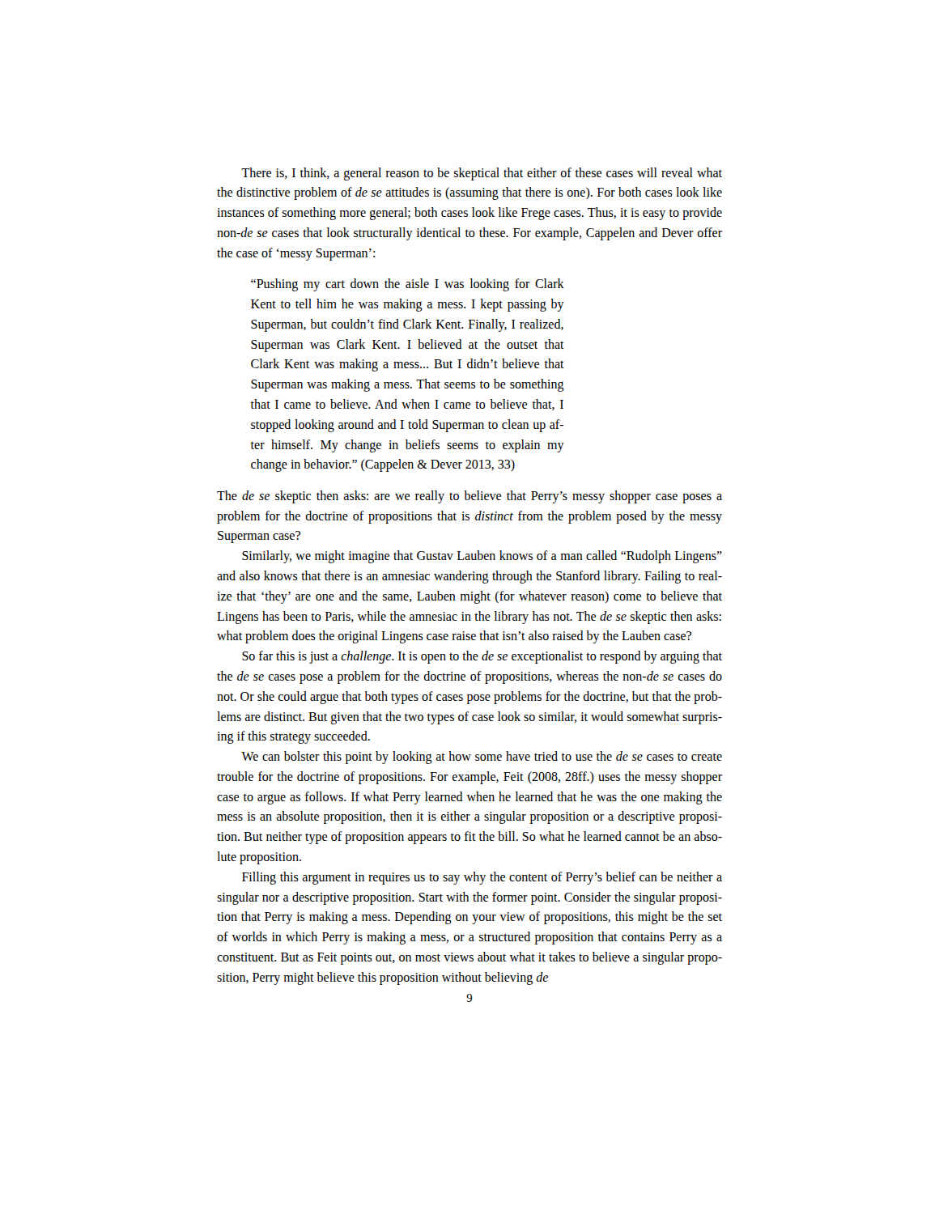There is, I think, a general reason to be skeptical that either of these cases will reveal what the distinctive problem of de se attitudes is (assuming that there is one). For both cases look like instances of something more general; both cases look like Frege cases. Thus, it is easy to provide non-de se cases that look structurally identical to these. For example, Cappelen and Dever offer the case of ‘messy Superman’:
“Pushing my cart down the aisle I was looking for Clark Kent to tell him he was making a mess. I kept passing by Superman, but couldn’t find Clark Kent. Finally, I realized, Superman was Clark Kent. I believed at the outset that Clark Kent was making a mess... But I didn’t believe that Superman was making a mess. That seems to be something that I came to believe. And when I came to believe that, I stopped looking around and I told Superman to clean up after himself. My change in beliefs seems to explain my change in behavior.” (Cappelen & Dever 2013, 33)
The de se skeptic then asks: are we really to believe that Perry’s messy shopper case poses a problem for the doctrine of propositions that is distinct from the problem posed by the messy Superman case?
Similarly, we might imagine that Gustav Lauben knows of a man called “Rudolph Lingens” and also knows that there is an amnesiac wandering through the Stanford library. Failing to realize that ‘they’ are one and the same, Lauben might (for whatever reason) come to believe that Lingens has been to Paris, while the amnesiac in the library has not. The de se skeptic then asks: what problem does the original Lingens case raise that isn’t also raised by the Lauben case?
So far this is just a challenge. It is open to the de se exceptionalist to respond by arguing that the de se cases pose a problem for the doctrine of propositions, whereas the non-de se cases do not. Or she could argue that both types of cases pose problems for the doctrine, but that the problems are distinct. But given that the two types of case look so similar, it would somewhat surprising if this strategy succeeded.
We can bolster this point by looking at how some have tried to use the de se cases to create trouble for the doctrine of propositions. For example, Feit (2008, 28ff.) uses the messy shopper case to argue as follows. If what Perry learned when he learned that he was the one making the mess is an absolute proposition, then it is either a singular proposition or a descriptive proposition. But neither type of proposition appears to fit the bill. So what he learned cannot be an absolute proposition.
Filling this argument in requires us to say why the content of Perry’s belief can be neither a singular nor a descriptive proposition. Start with the former point. Consider the singular proposition that Perry is making a mess. Depending on your view of propositions, this might be the set of worlds in which Perry is making a mess, or a structured proposition that contains Perry as a constituent. But as Feit points out, on most views about what it takes to believe a singular proposition, Perry might believe this proposition without believing de
9